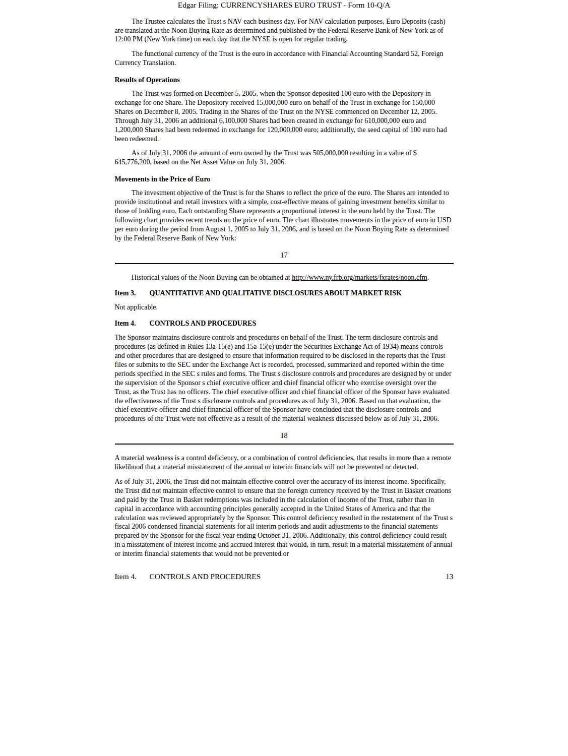Edgar Filing: CURRENCYSHARES EURO TRUST - Form 10-Q/A
The Trustee calculates the Trust s NAV each business day. For NAV calculation purposes, Euro Deposits (cash) are translated at the Noon Buying Rate as determined and published by the Federal Reserve Bank of New York as of 12:00 PM (New York time) on each day that the NYSE is open for regular trading.
The functional currency of the Trust is the euro in accordance with Financial Accounting Standard 52, Foreign Currency Translation.
Results of Operations
The Trust was formed on December 5, 2005, when the Sponsor deposited 100 euro with the Depository in exchange for one Share. The Depository received 15,000,000 euro on behalf of the Trust in exchange for 150,000 Shares on December 8, 2005. Trading in the Shares of the Trust on the NYSE commenced on December 12, 2005. Through July 31, 2006 an additional 6,100,000 Shares had been created in exchange for 610,000,000 euro and 1,200,000 Shares had been redeemed in exchange for 120,000,000 euro; additionally, the seed capital of 100 euro had been redeemed.
As of July 31, 2006 the amount of euro owned by the Trust was 505,000,000 resulting in a value of $ 645,776,200, based on the Net Asset Value on July 31, 2006.
Movements in the Price of Euro
The investment objective of the Trust is for the Shares to reflect the price of the euro. The Shares are intended to provide institutional and retail investors with a simple, cost-effective means of gaining investment benefits similar to those of holding euro. Each outstanding Share represents a proportional interest in the euro held by the Trust. The following chart provides recent trends on the price of euro. The chart illustrates movements in the price of euro in USD per euro during the period from August 1, 2005 to July 31, 2006, and is based on the Noon Buying Rate as determined by the Federal Reserve Bank of New York:
17
Historical values of the Noon Buying can be obtained at http://www.ny.frb.org/markets/fxrates/noon.cfm.
Item 3. QUANTITATIVE AND QUALITATIVE DISCLOSURES ABOUT MARKET RISK
Not applicable.
Item 4. CONTROLS AND PROCEDURES
The Sponsor maintains disclosure controls and procedures on behalf of the Trust. The term disclosure controls and procedures (as defined in Rules 13a-15(e) and 15a-15(e) under the Securities Exchange Act of 1934) means controls and other procedures that are designed to ensure that information required to be disclosed in the reports that the Trust files or submits to the SEC under the Exchange Act is recorded, processed, summarized and reported within the time periods specified in the SEC s rules and forms. The Trust s disclosure controls and procedures are designed by or under the supervision of the Sponsor s chief executive officer and chief financial officer who exercise oversight over the Trust, as the Trust has no officers. The chief executive officer and chief financial officer of the Sponsor have evaluated the effectiveness of the Trust s disclosure controls and procedures as of July 31, 2006. Based on that evaluation, the chief executive officer and chief financial officer of the Sponsor have concluded that the disclosure controls and procedures of the Trust were not effective as a result of the material weakness discussed below as of July 31, 2006.
18
A material weakness is a control deficiency, or a combination of control deficiencies, that results in more than a remote likelihood that a material misstatement of the annual or interim financials will not be prevented or detected.
As of July 31, 2006, the Trust did not maintain effective control over the accuracy of its interest income. Specifically, the Trust did not maintain effective control to ensure that the foreign currency received by the Trust in Basket creations and paid by the Trust in Basket redemptions was included in the calculation of income of the Trust, rather than in capital in accordance with accounting principles generally accepted in the United States of America and that the calculation was reviewed appropriately by the Sponsor. This control deficiency resulted in the restatement of the Trust s fiscal 2006 condensed financial statements for all interim periods and audit adjustments to the financial statements prepared by the Sponsor for the fiscal year ending October 31, 2006. Additionally, this control deficiency could result in a misstatement of interest income and accrued interest that would, in turn, result in a material misstatement of annual or interim financial statements that would not be prevented or
Item 4. CONTROLS AND PROCEDURES
13